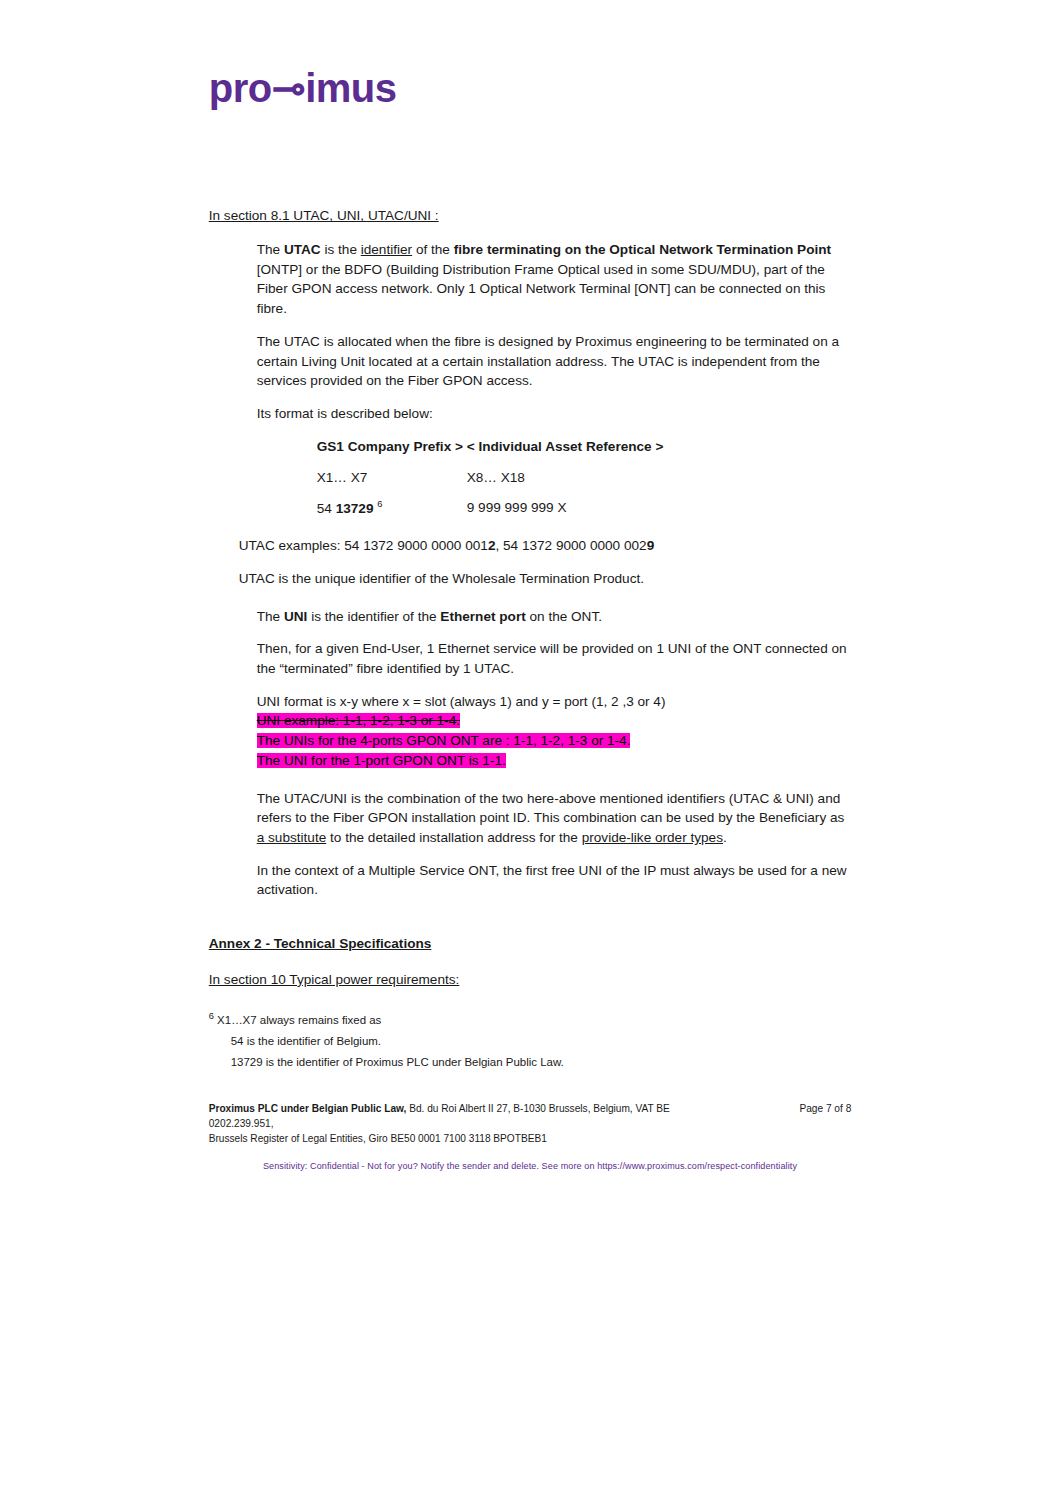pro⊸imus
In section 8.1 UTAC, UNI, UTAC/UNI :
The UTAC is the identifier of the fibre terminating on the Optical Network Termination Point [ONTP] or the BDFO (Building Distribution Frame Optical used in some SDU/MDU), part of the Fiber GPON access network. Only 1 Optical Network Terminal [ONT] can be connected on this fibre.
The UTAC is allocated when the fibre is designed by Proximus engineering to be terminated on a certain Living Unit located at a certain installation address. The UTAC is independent from the services provided on the Fiber GPON access.
Its format is described below:
GS1 Company Prefix > < Individual Asset Reference >
X1… X7
X8… X18
54 13729 6
9 999 999 999 X
UTAC examples: 54 1372 9000 0000 0012, 54 1372 9000 0000 0029
UTAC is the unique identifier of the Wholesale Termination Product.
The UNI is the identifier of the Ethernet port on the ONT.
Then, for a given End-User, 1 Ethernet service will be provided on 1 UNI of the ONT connected on the “terminated” fibre identified by 1 UTAC.
UNI format is x-y where x = slot (always 1) and y = port (1, 2 ,3 or 4)
UNI example: 1-1, 1-2, 1-3 or 1-4.
The UNIs for the 4-ports GPON ONT are : 1-1, 1-2, 1-3 or 1-4.
The UNI for the 1-port GPON ONT is 1-1.
The UTAC/UNI is the combination of the two here-above mentioned identifiers (UTAC & UNI) and refers to the Fiber GPON installation point ID. This combination can be used by the Beneficiary as a substitute to the detailed installation address for the provide-like order types.
In the context of a Multiple Service ONT, the first free UNI of the IP must always be used for a new activation.
Annex 2 - Technical Specifications
In section 10 Typical power requirements:
6 X1…X7 always remains fixed as
54 is the identifier of Belgium.
13729 is the identifier of Proximus PLC under Belgian Public Law.
Proximus PLC under Belgian Public Law, Bd. du Roi Albert II 27, B-1030 Brussels, Belgium, VAT BE 0202.239.951,
Brussels Register of Legal Entities, Giro BE50 0001 7100 3118 BPOTBEB1
Page 7 of 8
Sensitivity: Confidential - Not for you? Notify the sender and delete. See more on https://www.proximus.com/respect-confidentiality